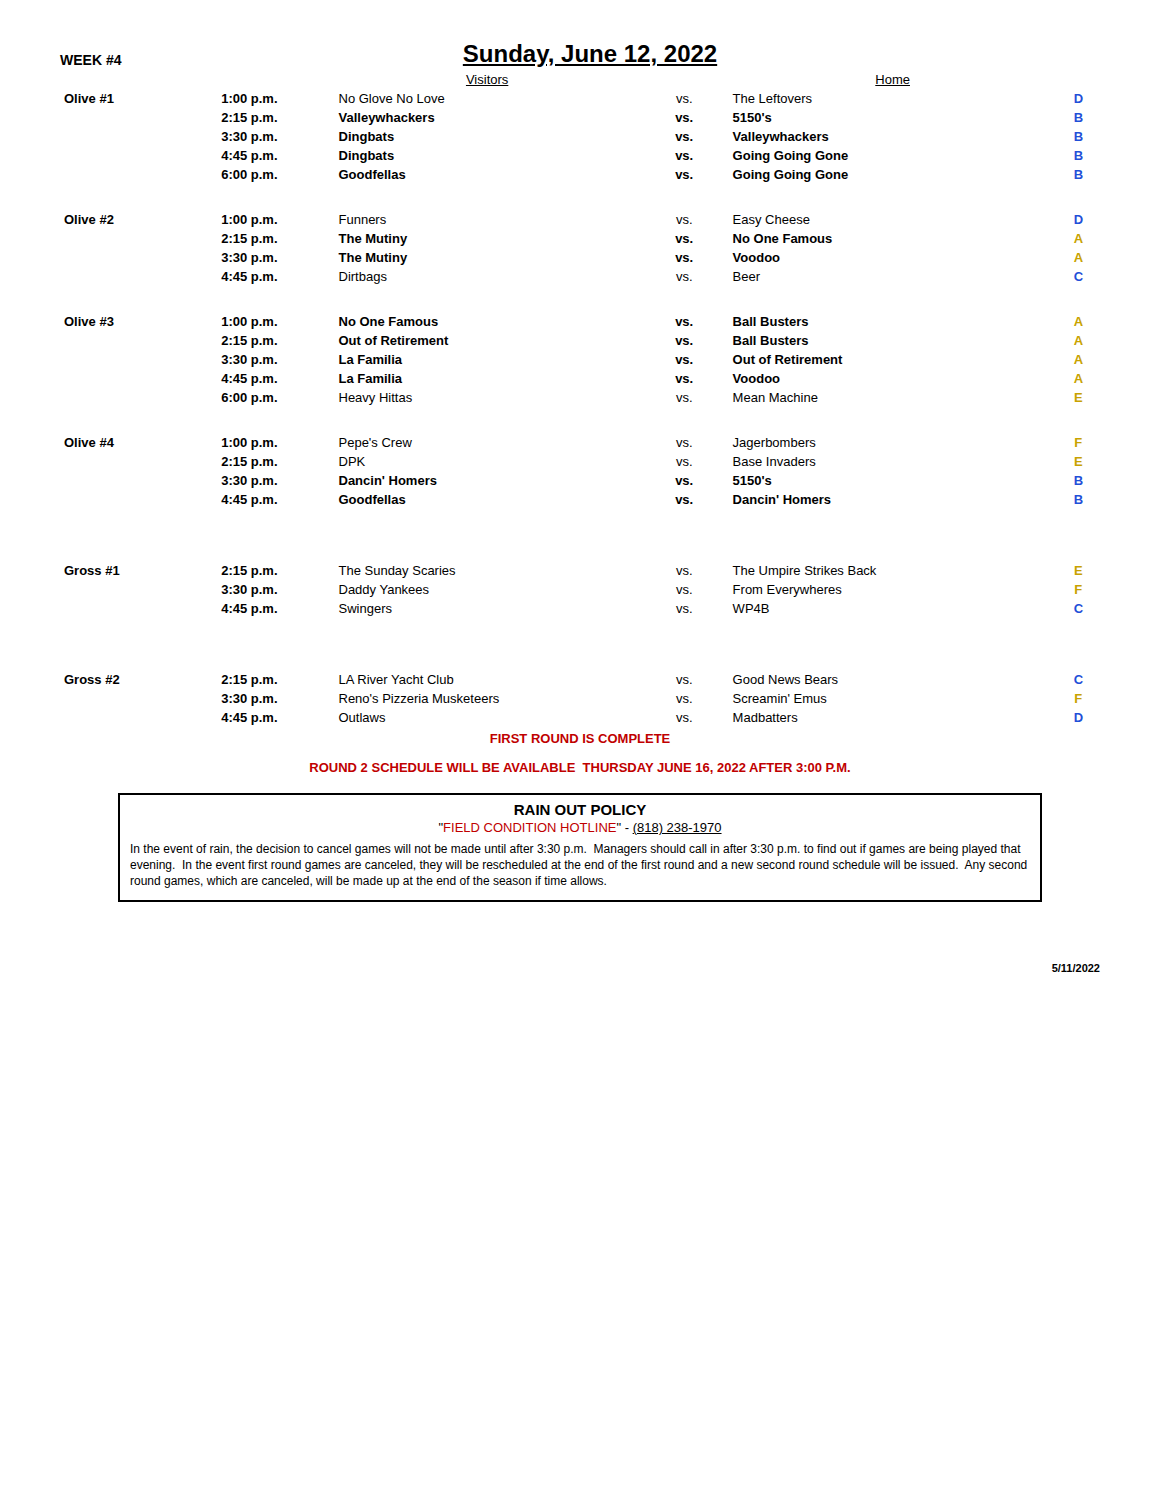WEEK #4
Sunday, June 12, 2022
| | | Visitors | | Home | |
| Olive #1 | 1:00 p.m. | No Glove No Love | vs. | The Leftovers | D |
| | 2:15 p.m. | Valleywhackers | vs. | 5150's | B |
| | 3:30 p.m. | Dingbats | vs. | Valleywhackers | B |
| | 4:45 p.m. | Dingbats | vs. | Going Going Gone | B |
| | 6:00 p.m. | Goodfellas | vs. | Going Going Gone | B |
| Olive #2 | 1:00 p.m. | Funners | vs. | Easy Cheese | D |
| | 2:15 p.m. | The Mutiny | vs. | No One Famous | A |
| | 3:30 p.m. | The Mutiny | vs. | Voodoo | A |
| | 4:45 p.m. | Dirtbags | vs. | Beer | C |
| Olive #3 | 1:00 p.m. | No One Famous | vs. | Ball Busters | A |
| | 2:15 p.m. | Out of Retirement | vs. | Ball Busters | A |
| | 3:30 p.m. | La Familia | vs. | Out of Retirement | A |
| | 4:45 p.m. | La Familia | vs. | Voodoo | A |
| | 6:00 p.m. | Heavy Hittas | vs. | Mean Machine | E |
| Olive #4 | 1:00 p.m. | Pepe's Crew | vs. | Jagerbombers | F |
| | 2:15 p.m. | DPK | vs. | Base Invaders | E |
| | 3:30 p.m. | Dancin' Homers | vs. | 5150's | B |
| | 4:45 p.m. | Goodfellas | vs. | Dancin' Homers | B |
| Gross #1 | 2:15 p.m. | The Sunday Scaries | vs. | The Umpire Strikes Back | E |
| | 3:30 p.m. | Daddy Yankees | vs. | From Everywheres | F |
| | 4:45 p.m. | Swingers | vs. | WP4B | C |
| Gross #2 | 2:15 p.m. | LA River Yacht Club | vs. | Good News Bears | C |
| | 3:30 p.m. | Reno's Pizzeria Musketeers | vs. | Screamin' Emus | F |
| | 4:45 p.m. | Outlaws | vs. | Madbatters | D |
FIRST ROUND IS COMPLETE
ROUND 2 SCHEDULE WILL BE AVAILABLE THURSDAY JUNE 16, 2022 AFTER 3:00 P.M.
RAIN OUT POLICY
"FIELD CONDITION HOTLINE" - (818) 238-1970
In the event of rain, the decision to cancel games will not be made until after 3:30 p.m. Managers should call in after 3:30 p.m. to find out if games are being played that evening. In the event first round games are canceled, they will be rescheduled at the end of the first round and a new second round schedule will be issued. Any second round games, which are canceled, will be made up at the end of the season if time allows.
5/11/2022